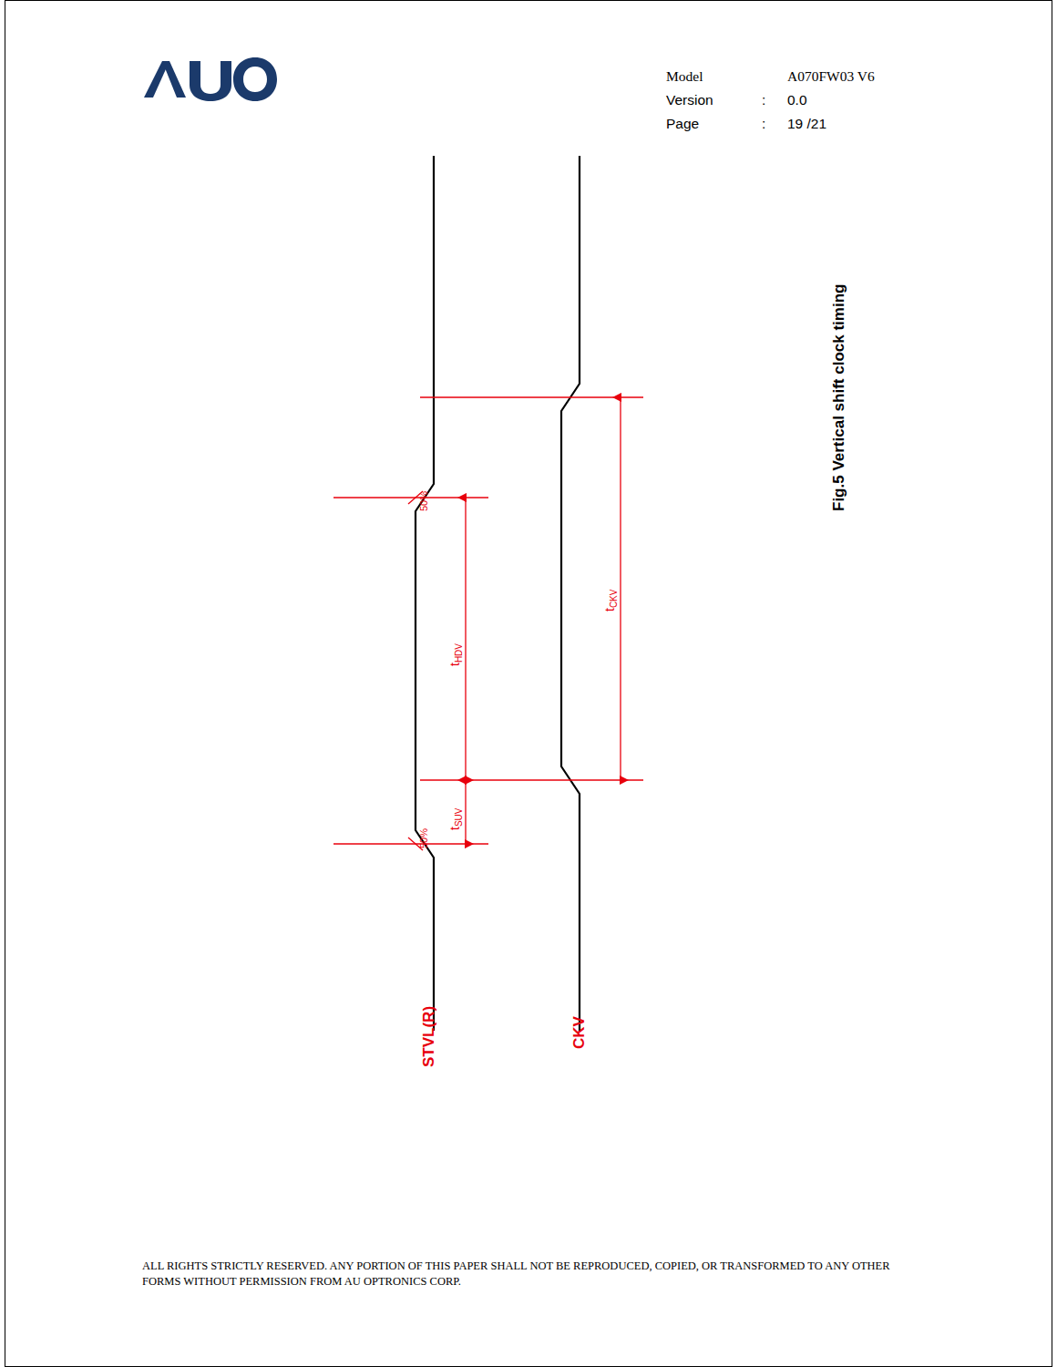| Model | | A070FW03 V6 |
| Version | : | 0.0 |
| Page | : | 19 /21 |
Fig.5 Vertical shift clock timing
50% 50% tHDV tSUV tCKV
STVL(R)
CKV
ALL RIGHTS STRICTLY RESERVED. ANY PORTION OF THIS PAPER SHALL NOT BE REPRODUCED, COPIED, OR TRANSFORMED TO ANY OTHER FORMS WITHOUT PERMISSION FROM AU OPTRONICS CORP.